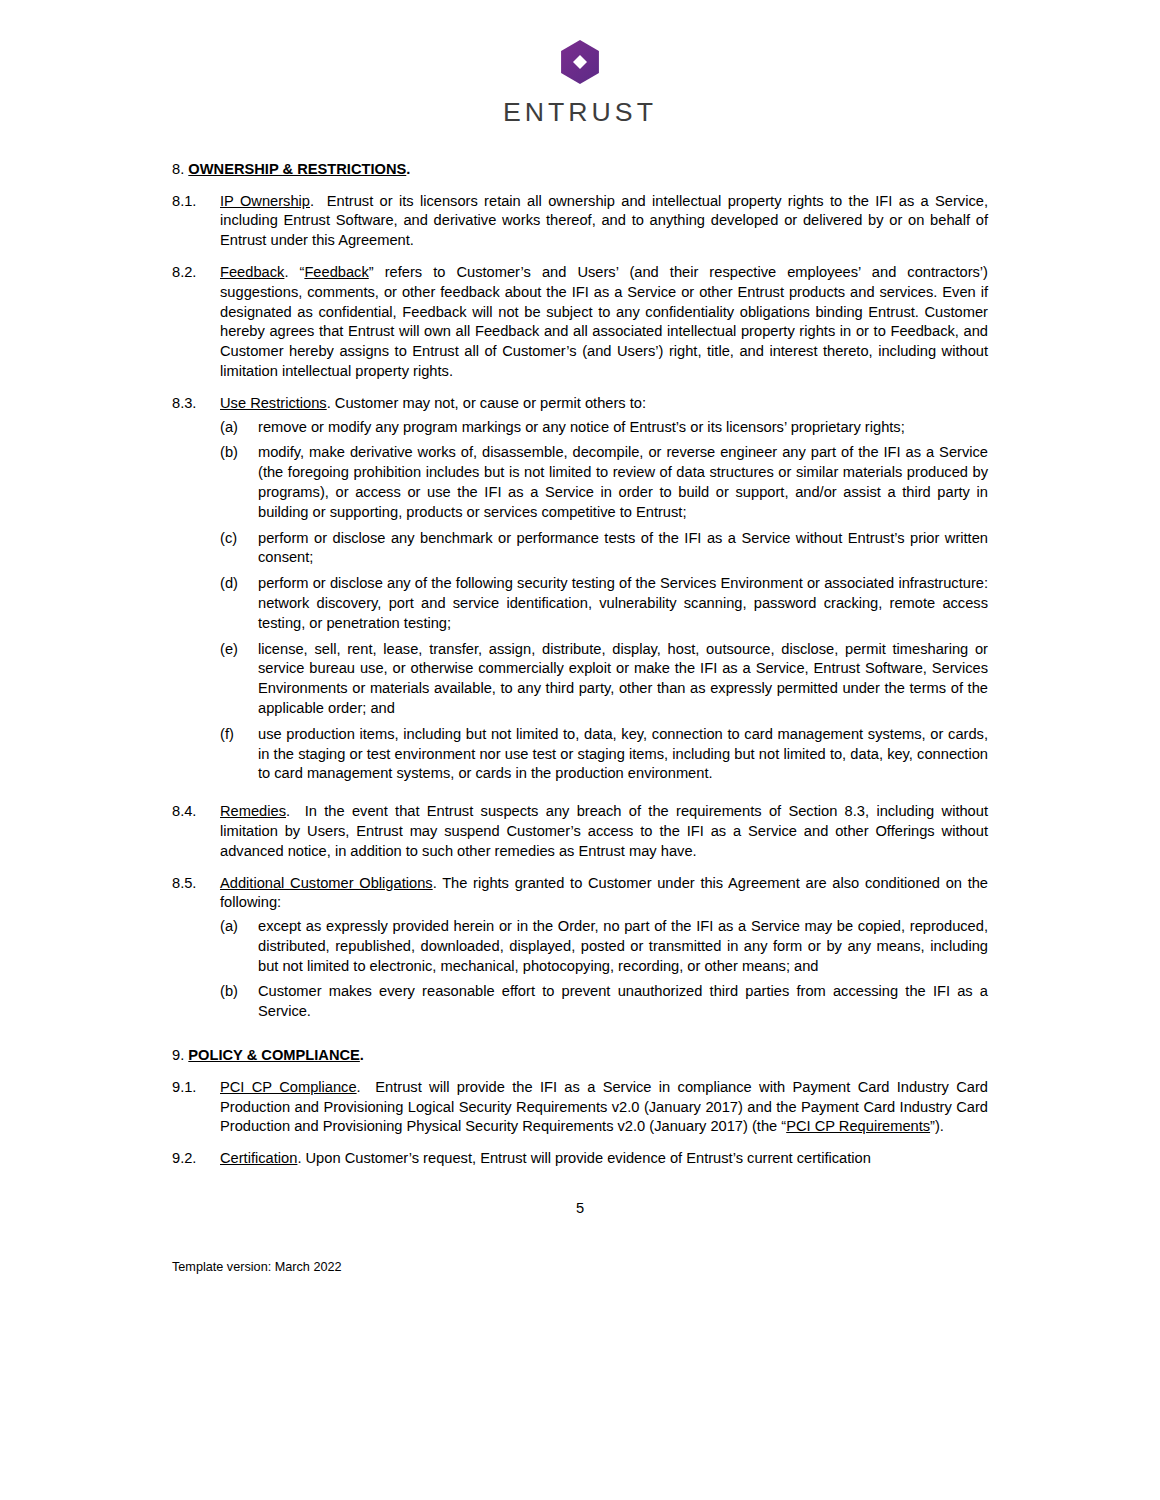ENTRUST
8. OWNERSHIP & RESTRICTIONS.
8.1.
IP Ownership. Entrust or its licensors retain all ownership and intellectual property rights to the IFI as a Service, including Entrust Software, and derivative works thereof, and to anything developed or delivered by or on behalf of Entrust under this Agreement.
8.2.
Feedback. “Feedback” refers to Customer’s and Users’ (and their respective employees’ and contractors’) suggestions, comments, or other feedback about the IFI as a Service or other Entrust products and services. Even if designated as confidential, Feedback will not be subject to any confidentiality obligations binding Entrust. Customer hereby agrees that Entrust will own all Feedback and all associated intellectual property rights in or to Feedback, and Customer hereby assigns to Entrust all of Customer’s (and Users’) right, title, and interest thereto, including without limitation intellectual property rights.
8.3.
Use Restrictions. Customer may not, or cause or permit others to:
(a) remove or modify any program markings or any notice of Entrust’s or its licensors’ proprietary rights;
(b) modify, make derivative works of, disassemble, decompile, or reverse engineer any part of the IFI as a Service (the foregoing prohibition includes but is not limited to review of data structures or similar materials produced by programs), or access or use the IFI as a Service in order to build or support, and/or assist a third party in building or supporting, products or services competitive to Entrust;
(c) perform or disclose any benchmark or performance tests of the IFI as a Service without Entrust’s prior written consent;
(d) perform or disclose any of the following security testing of the Services Environment or associated infrastructure: network discovery, port and service identification, vulnerability scanning, password cracking, remote access testing, or penetration testing;
(e) license, sell, rent, lease, transfer, assign, distribute, display, host, outsource, disclose, permit timesharing or service bureau use, or otherwise commercially exploit or make the IFI as a Service, Entrust Software, Services Environments or materials available, to any third party, other than as expressly permitted under the terms of the applicable order; and
(f) use production items, including but not limited to, data, key, connection to card management systems, or cards, in the staging or test environment nor use test or staging items, including but not limited to, data, key, connection to card management systems, or cards in the production environment.
8.4.
Remedies. In the event that Entrust suspects any breach of the requirements of Section 8.3, including without limitation by Users, Entrust may suspend Customer’s access to the IFI as a Service and other Offerings without advanced notice, in addition to such other remedies as Entrust may have.
8.5.
Additional Customer Obligations. The rights granted to Customer under this Agreement are also conditioned on the following:
(a) except as expressly provided herein or in the Order, no part of the IFI as a Service may be copied, reproduced, distributed, republished, downloaded, displayed, posted or transmitted in any form or by any means, including but not limited to electronic, mechanical, photocopying, recording, or other means; and
(b) Customer makes every reasonable effort to prevent unauthorized third parties from accessing the IFI as a Service.
9. POLICY & COMPLIANCE.
9.1.
PCI CP Compliance. Entrust will provide the IFI as a Service in compliance with Payment Card Industry Card Production and Provisioning Logical Security Requirements v2.0 (January 2017) and the Payment Card Industry Card Production and Provisioning Physical Security Requirements v2.0 (January 2017) (the “PCI CP Requirements”).
9.2.
Certification. Upon Customer’s request, Entrust will provide evidence of Entrust’s current certification
5
Template version: March 2022